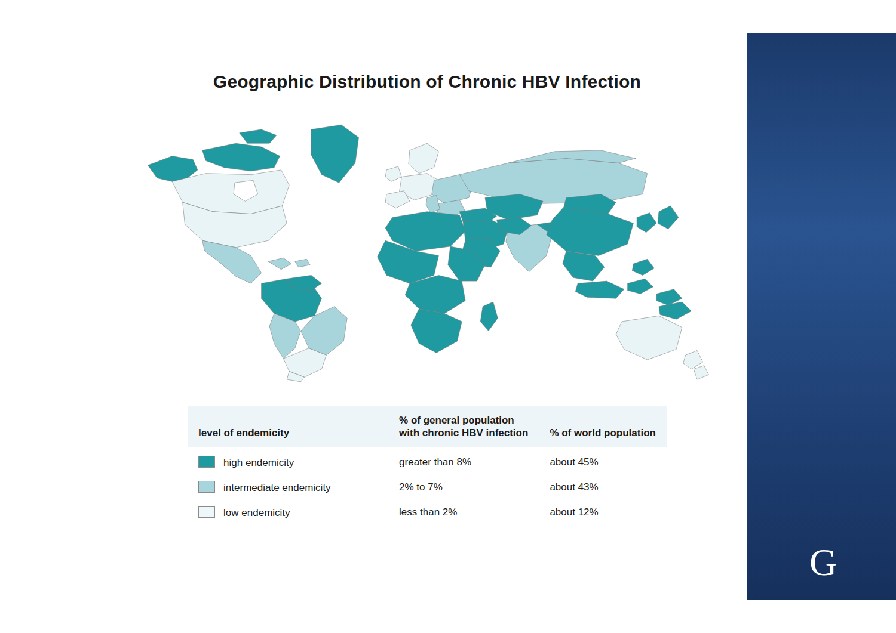Geographic Distribution of Chronic HBV Infection
Stylized world map: shapes are schematic representations of the landmasses shown in the source image, coloured by endemicity. Geographic distribution of chronic HBV infection
| level of endemicity | % of general population with chronic HBV infection | % of world population |
| --- | --- | --- |
| high endemicity | greater than 8% | about 45% |
| intermediate endemicity | 2% to 7% | about 43% |
| low endemicity | less than 2% | about 12% |
G